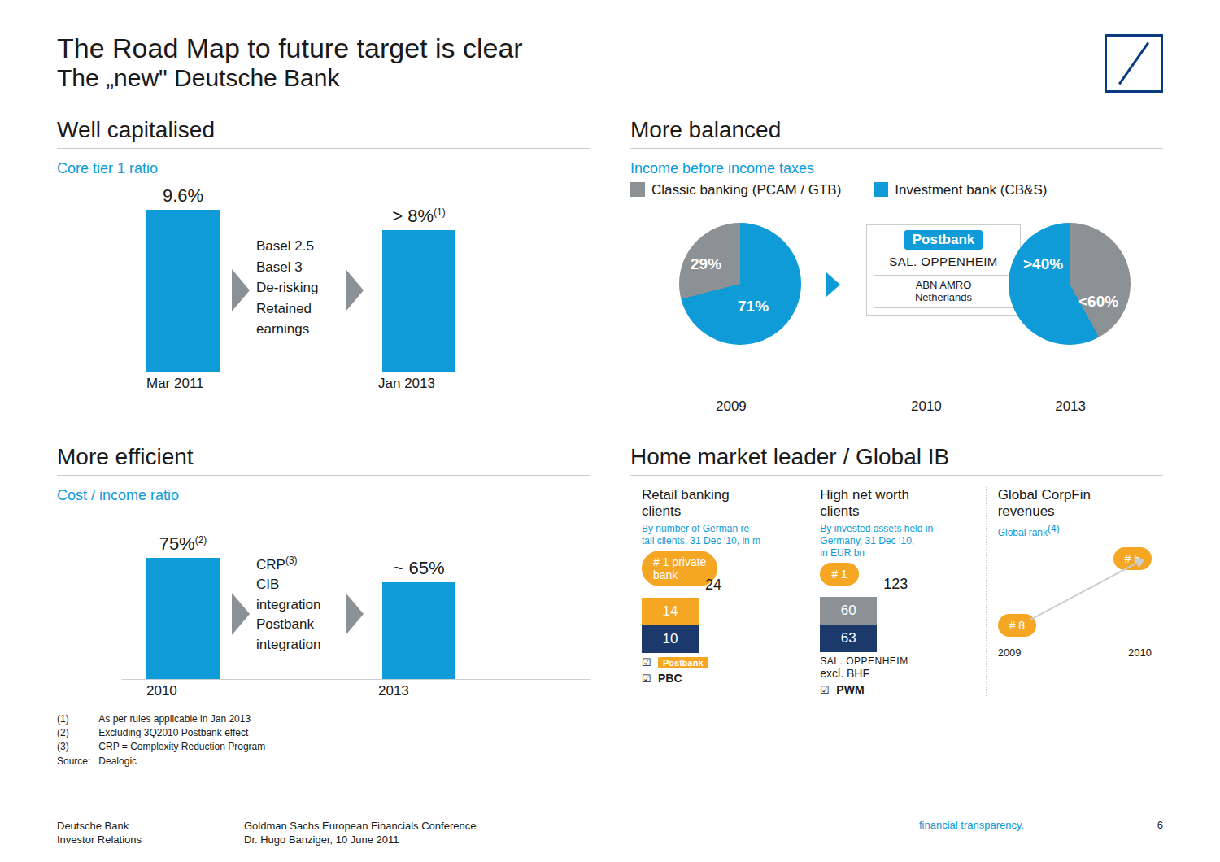The Road Map to future target is clear The „new" Deutsche Bank
Well capitalised
Core tier 1 ratio
9.6%
> 8%(1)
Basel 2.5
Basel 3
De-risking
Retained
earnings
Mar 2011 Jan 2013
More balanced
Income before income taxes
Classic banking (PCAM / GTB) Investment bank (CB&S)
29% 71%
Postbank
SAL. OPPENHEIM
ABN AMRO
Netherlands
>40% <60%
2009 2010 2013
More efficient
Cost / income ratio
75%(2)
~ 65%
CRP(3)
CIB
integration
Postbank
integration
2010 2013
| (1) | As per rules applicable in Jan 2013 |
| (2) | Excluding 3Q2010 Postbank effect |
| (3) | CRP = Complexity Reduction Program |
| Source: | Dealogic |
Home market leader / Global IB
Retail banking
clients
By number of German re-
tail clients, 31 Dec ‘10, in m
# 1 private
bank
24
14
10
☑Postbank
☑PBC
High net worth
clients
By invested assets held in
Germany, 31 Dec ‘10,
in EUR bn
# 1
123
60
63
SAL. OPPENHEIM
excl. BHF
☑PWM
Global CorpFin
revenues
Global rank(4)
# 5 # 8
2009 2010
Deutsche Bank
Investor Relations
Goldman Sachs European Financials Conference
Dr. Hugo Banziger, 10 June 2011
financial transparency.
6